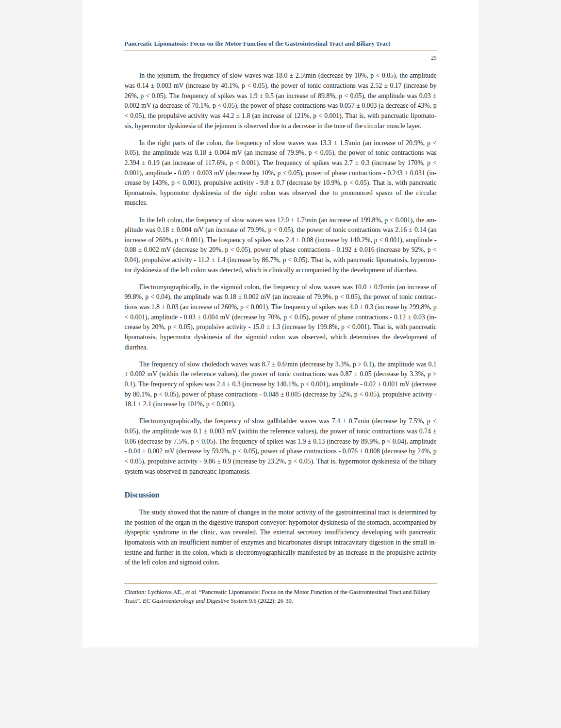Pancreatic Lipomatosis: Focus on the Motor Function of the Gastrointestinal Tract and Biliary Tract
29
In the jejunum, the frequency of slow waves was 18.0 ± 2.5\min (decrease by 10%, p < 0.05), the amplitude was 0.14 ± 0.003 mV (increase by 40.1%, p < 0.05), the power of tonic contractions was 2.52 ± 0.17 (increase by 26%, p < 0.05). The frequency of spikes was 1.9 ± 0.5 (an increase of 89.8%, p < 0.05), the amplitude was 0.03 ± 0.002 mV (a decrease of 70.1%, p < 0.05), the power of phase contractions was 0.057 ± 0.003 (a decrease of 43%, p < 0.05), the propulsive activity was 44.2 ± 1.8 (an increase of 121%, p < 0.001). That is, with pancreatic lipomatosis, hypermotor dyskinesia of the jejunum is observed due to a decrease in the tone of the circular muscle layer.
In the right parts of the colon, the frequency of slow waves was 13.3 ± 1.5\min (an increase of 20.9%, p < 0.05), the amplitude was 0.18 ± 0.004 mV (an increase of 79.9%, p < 0.05), the power of tonic contractions was 2.394 ± 0.19 (an increase of 117.6%, p < 0.001). The frequency of spikes was 2.7 ± 0.3 (increase by 170%, p < 0.001), amplitude - 0.09 ± 0.003 mV (decrease by 10%, p < 0.05), power of phase contractions - 0.243 ± 0.031 (increase by 143%, p < 0.001), propulsive activity - 9.8 ± 0.7 (decrease by 10.9%, p < 0.05). That is, with pancreatic lipomatosis, hypomotor dyskinesia of the right colon was observed due to pronounced spasm of the circular muscles.
In the left colon, the frequency of slow waves was 12.0 ± 1.7\min (an increase of 199.8%, p < 0.001), the amplitude was 0.18 ± 0.004 mV (an increase of 79.9%, p < 0.05), the power of tonic contractions was 2.16 ± 0.14 (an increase of 260%, p < 0.001). The frequency of spikes was 2.4 ± 0.08 (increase by 140.2%, p < 0.001), amplitude - 0.08 ± 0.002 mV (decrease by 20%, p < 0.05), power of phase contractions - 0.192 ± 0.016 (increase by 92%, p < 0.04), propulsive activity - 11.2 ± 1.4 (increase by 86.7%, p < 0.05). That is, with pancreatic lipomatosis, hypermotor dyskinesia of the left colon was detected, which is clinically accompanied by the development of diarrhea.
Electromyographically, in the sigmoid colon, the frequency of slow waves was 10.0 ± 0.9\min (an increase of 99.8%, p < 0.04), the amplitude was 0.18 ± 0.002 mV (an increase of 79.9%, p < 0.05), the power of tonic contractions was 1.8 ± 0.03 (an increase of 260%, p < 0.001). The frequency of spikes was 4.0 ± 0.3 (increase by 299.8%, p < 0.001), amplitude - 0.03 ± 0.004 mV (decrease by 70%, p < 0.05), power of phase contractions - 0.12 ± 0.03 (increase by 20%, p < 0.05), propulsive activity - 15.0 ± 1.3 (increase by 199.8%, p < 0.001). That is, with pancreatic lipomatosis, hypermotor dyskinesia of the sigmoid colon was observed, which determines the development of diarrhea.
The frequency of slow choledoch waves was 8.7 ± 0.6\min (decrease by 3.3%, p > 0.1), the amplitude was 0.1 ± 0.002 mV (within the reference values), the power of tonic contractions was 0.87 ± 0.05 (decrease by 3.3%, p > 0.1). The frequency of spikes was 2.4 ± 0.3 (increase by 140.1%, p < 0.001), amplitude - 0.02 ± 0.001 mV (decrease by 80.1%, p < 0.05), power of phase contractions - 0.048 ± 0.005 (decrease by 52%, p < 0.05), propulsive activity - 18.1 ± 2.1 (increase by 101%, p < 0.001).
Electromyographically, the frequency of slow gallbladder waves was 7.4 ± 0.7\min (decrease by 7.5%, p < 0.05), the amplitude was 0.1 ± 0.003 mV (within the reference values), the power of tonic contractions was 0.74 ± 0.06 (decrease by 7.5%, p < 0.05). The frequency of spikes was 1.9 ± 0.13 (increase by 89.9%, p < 0.04), amplitude - 0.04 ± 0.002 mV (decrease by 59.9%, p < 0.05), power of phase contractions - 0.076 ± 0.008 (decrease by 24%, p < 0.05), propulsive activity - 9.86 ± 0.9 (increase by 23.2%, p < 0.05). That is, hypermotor dyskinesia of the biliary system was observed in pancreatic lipomatosis.
Discussion
The study showed that the nature of changes in the motor activity of the gastrointestinal tract is determined by the position of the organ in the digestive transport conveyor: hypomotor dyskinesia of the stomach, accompanied by dyspeptic syndrome in the clinic, was revealed. The external secretory insufficiency developing with pancreatic lipomatosis with an insufficient number of enzymes and bicarbonates disrupt intracavitary digestion in the small intestine and further in the colon, which is electromyographically manifested by an increase in the propulsive activity of the left colon and sigmoid colon.
Citation: Lychkova AE., et al. “Pancreatic Lipomatosis: Focus on the Motor Function of the Gastrointestinal Tract and Biliary Tract”. EC Gastroenterology and Digestive System 9.6 (2022): 26-30.